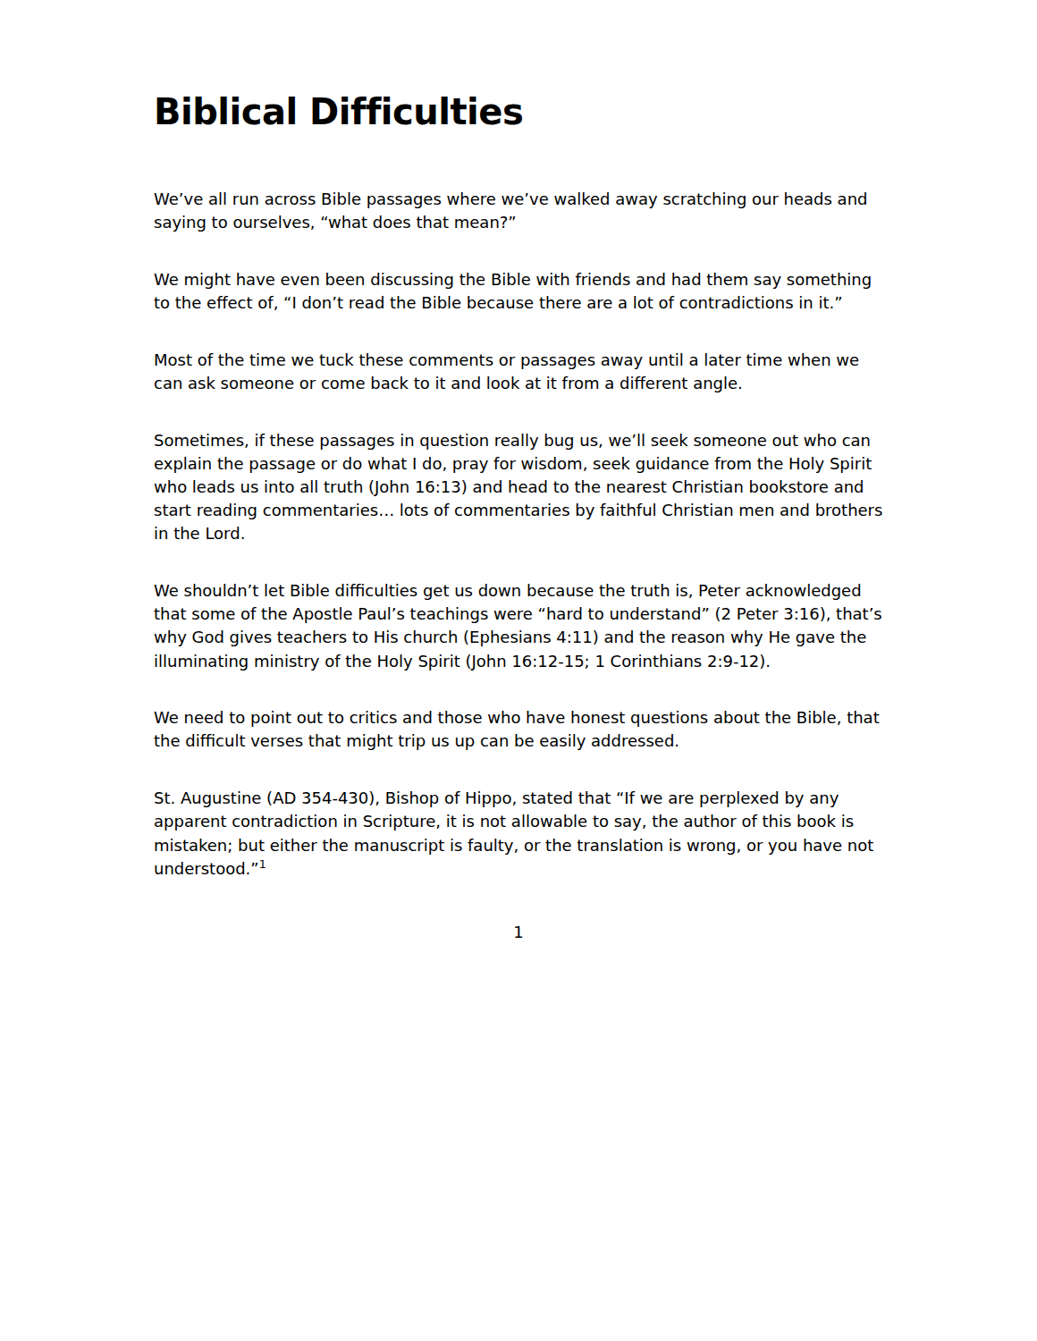Biblical Difficulties
We’ve all run across Bible passages where we’ve walked away scratching our heads and saying to ourselves, “what does that mean?”
We might have even been discussing the Bible with friends and had them say something to the effect of, “I don’t read the Bible because there are a lot of contradictions in it.”
Most of the time we tuck these comments or passages away until a later time when we can ask someone or come back to it and look at it from a different angle.
Sometimes, if these passages in question really bug us, we’ll seek someone out who can explain the passage or do what I do, pray for wisdom, seek guidance from the Holy Spirit who leads us into all truth (John 16:13) and head to the nearest Christian bookstore and start reading commentaries… lots of commentaries by faithful Christian men and brothers in the Lord.
We shouldn’t let Bible difficulties get us down because the truth is, Peter acknowledged that some of the Apostle Paul’s teachings were “hard to understand” (2 Peter 3:16), that’s why God gives teachers to His church (Ephesians 4:11) and the reason why He gave the illuminating ministry of the Holy Spirit (John 16:12-15; 1 Corinthians 2:9-12).
We need to point out to critics and those who have honest questions about the Bible, that the difficult verses that might trip us up can be easily addressed.
St. Augustine (AD 354-430), Bishop of Hippo, stated that “If we are perplexed by any apparent contradiction in Scripture, it is not allowable to say, the author of this book is mistaken; but either the manuscript is faulty, or the translation is wrong, or you have not understood.”1
1